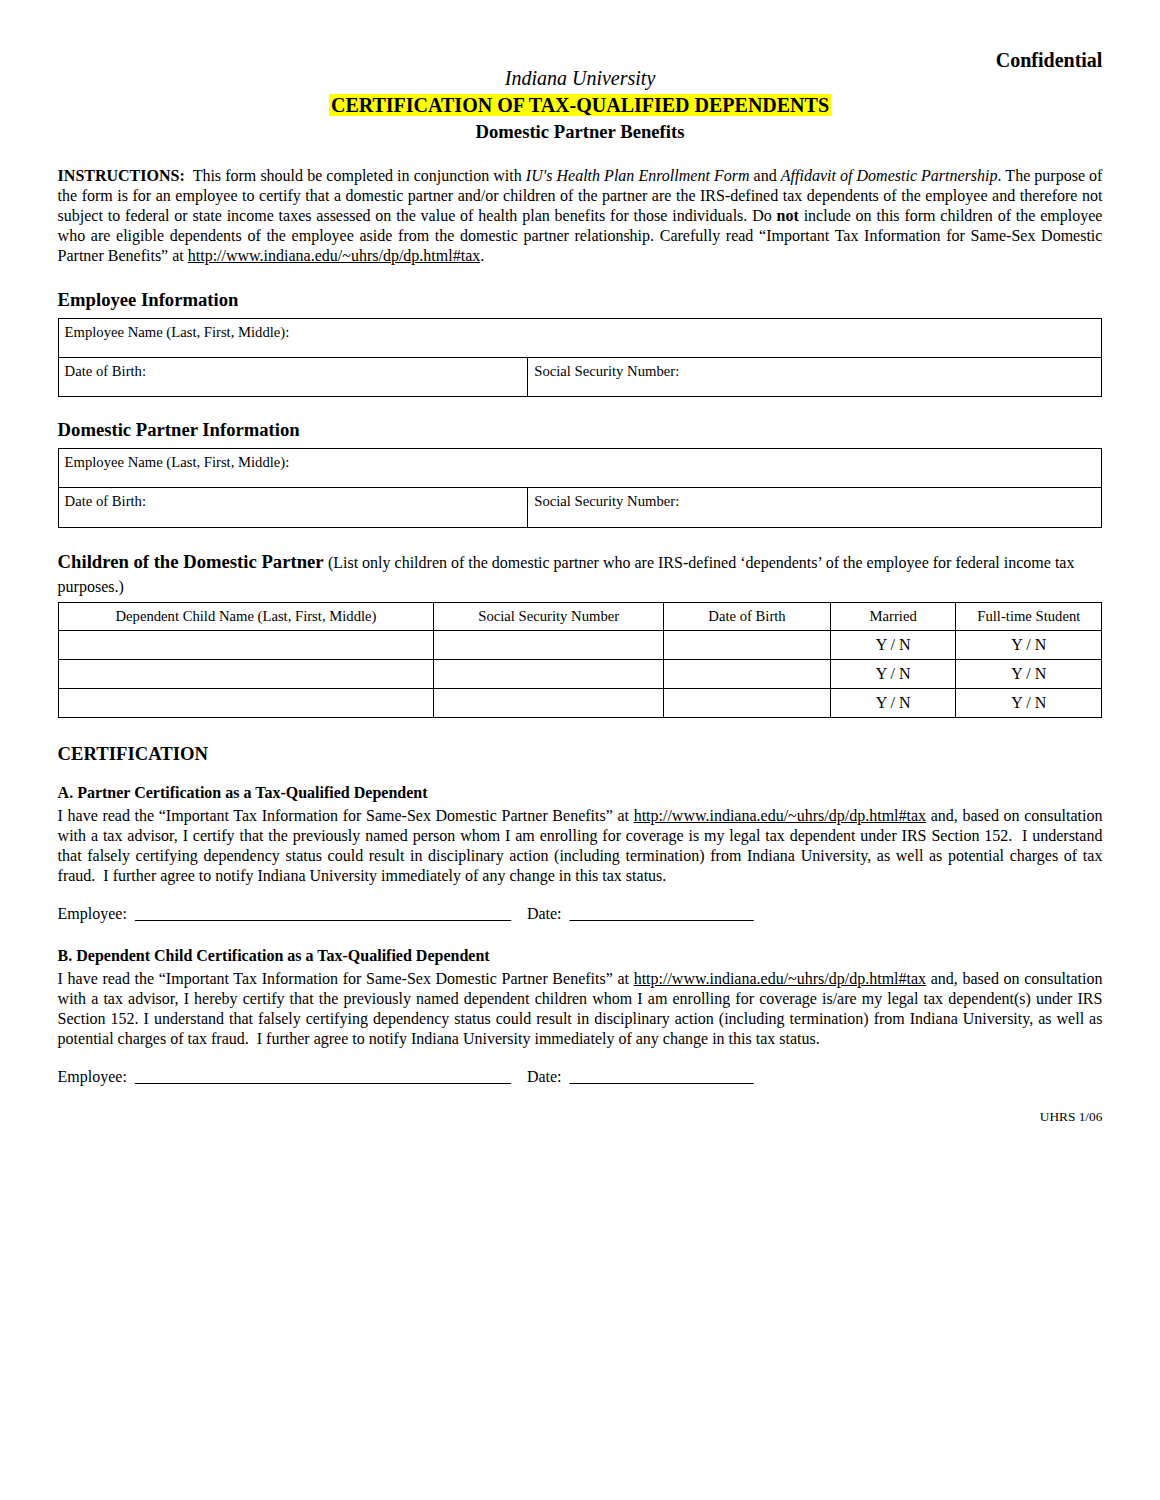Confidential
Indiana University
CERTIFICATION OF TAX-QUALIFIED DEPENDENTS
Domestic Partner Benefits
INSTRUCTIONS: This form should be completed in conjunction with IU's Health Plan Enrollment Form and Affidavit of Domestic Partnership. The purpose of the form is for an employee to certify that a domestic partner and/or children of the partner are the IRS-defined tax dependents of the employee and therefore not subject to federal or state income taxes assessed on the value of health plan benefits for those individuals. Do not include on this form children of the employee who are eligible dependents of the employee aside from the domestic partner relationship. Carefully read “Important Tax Information for Same-Sex Domestic Partner Benefits” at http://www.indiana.edu/~uhrs/dp/dp.html#tax.
Employee Information
| Employee Name (Last, First, Middle): |
| Date of Birth: | Social Security Number: |
Domestic Partner Information
| Employee Name (Last, First, Middle): |
| Date of Birth: | Social Security Number: |
Children of the Domestic Partner (List only children of the domestic partner who are IRS-defined ‘dependents’ of the employee for federal income tax purposes.)
| Dependent Child Name (Last, First, Middle) | Social Security Number | Date of Birth | Married | Full-time Student |
| --- | --- | --- | --- | --- |
| | | | Y / N | Y / N |
| | | | Y / N | Y / N |
| | | | Y / N | Y / N |
CERTIFICATION
A. Partner Certification as a Tax-Qualified Dependent
I have read the “Important Tax Information for Same-Sex Domestic Partner Benefits” at http://www.indiana.edu/~uhrs/dp/dp.html#tax and, based on consultation with a tax advisor, I certify that the previously named person whom I am enrolling for coverage is my legal tax dependent under IRS Section 152. I understand that falsely certifying dependency status could result in disciplinary action (including termination) from Indiana University, as well as potential charges of tax fraud. I further agree to notify Indiana University immediately of any change in this tax status.
Employee: _______________________________________________ Date: _______________________
B. Dependent Child Certification as a Tax-Qualified Dependent
I have read the “Important Tax Information for Same-Sex Domestic Partner Benefits” at http://www.indiana.edu/~uhrs/dp/dp.html#tax and, based on consultation with a tax advisor, I hereby certify that the previously named dependent children whom I am enrolling for coverage is/are my legal tax dependent(s) under IRS Section 152. I understand that falsely certifying dependency status could result in disciplinary action (including termination) from Indiana University, as well as potential charges of tax fraud. I further agree to notify Indiana University immediately of any change in this tax status.
Employee: _______________________________________________ Date: _______________________
UHRS 1/06